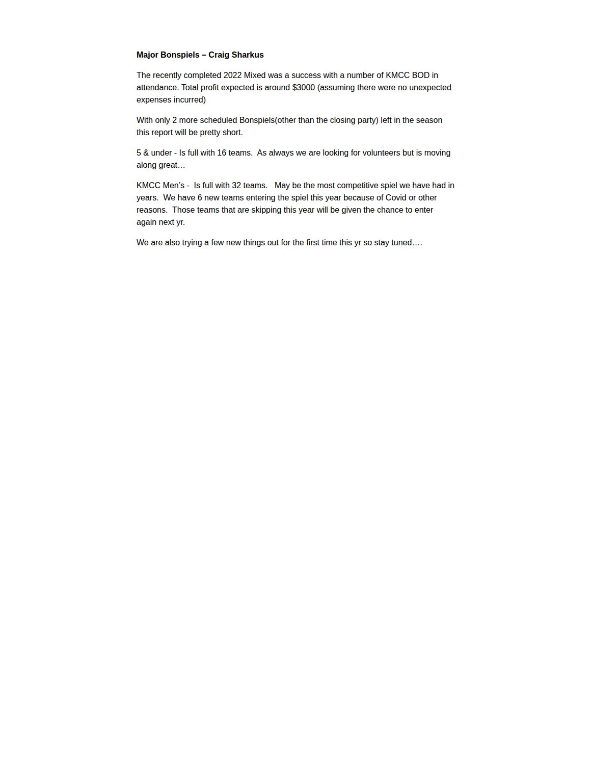Major Bonspiels – Craig Sharkus
The recently completed 2022 Mixed was a success with a number of KMCC BOD in attendance. Total profit expected is around $3000 (assuming there were no unexpected expenses incurred)
With only 2 more scheduled Bonspiels(other than the closing party) left in the season this report will be pretty short.
5 & under - Is full with 16 teams. As always we are looking for volunteers but is moving along great…
KMCC Men’s - Is full with 32 teams. May be the most competitive spiel we have had in years. We have 6 new teams entering the spiel this year because of Covid or other reasons. Those teams that are skipping this year will be given the chance to enter again next yr.
We are also trying a few new things out for the first time this yr so stay tuned….